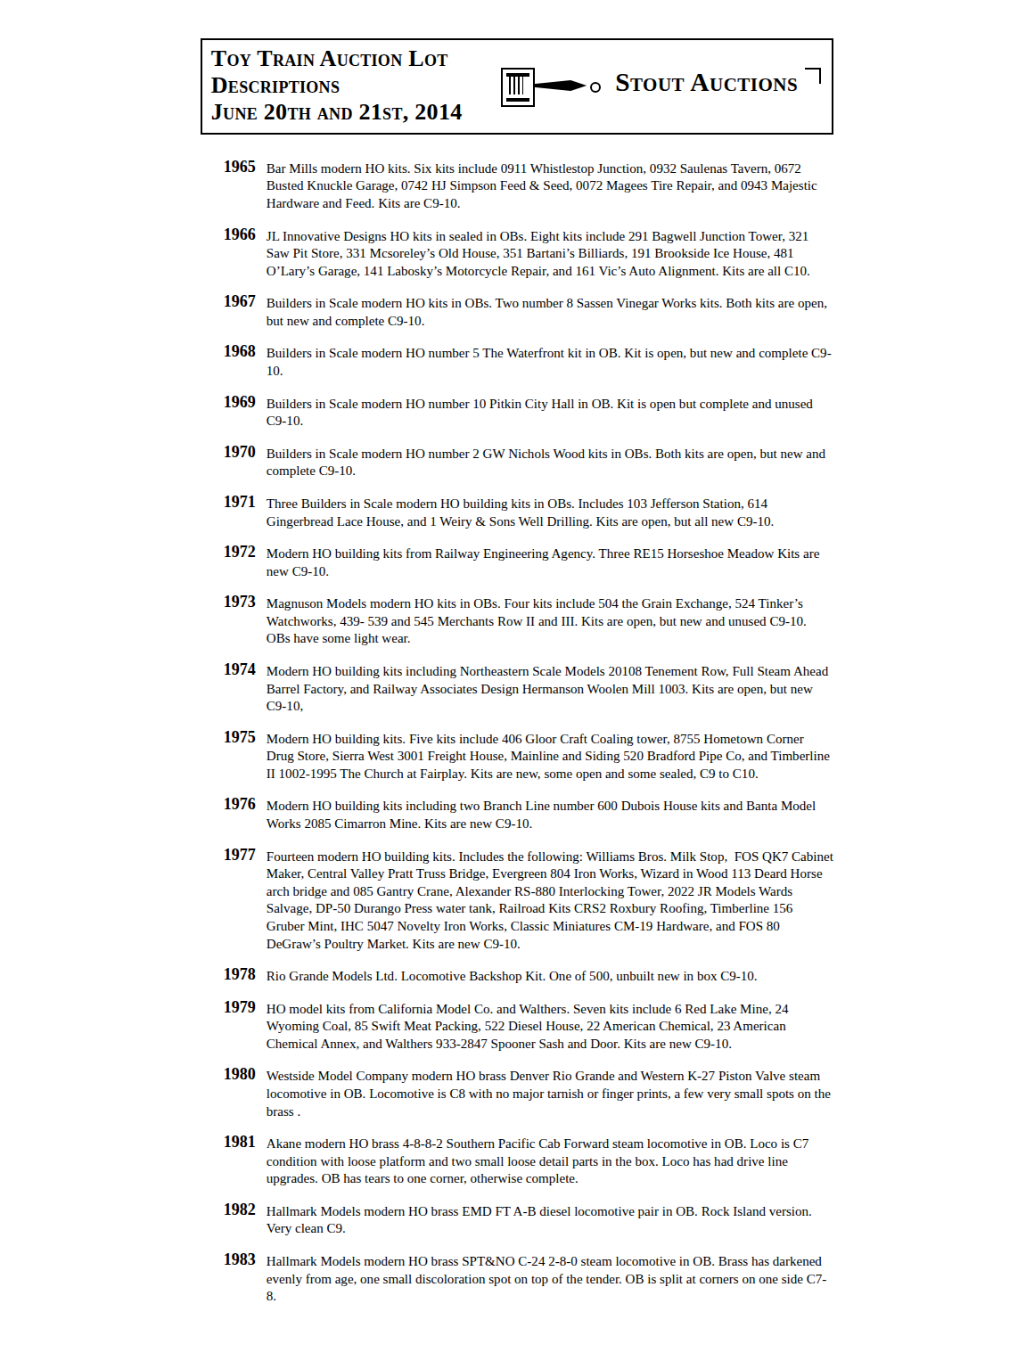Toy Train Auction Lot Descriptions
June 20th and 21st, 2014
Stout Auctions
1965
Bar Mills modern HO kits. Six kits include 0911 Whistlestop Junction, 0932 Saulenas Tavern, 0672 Busted Knuckle Garage, 0742 HJ Simpson Feed & Seed, 0072 Magees Tire Repair, and 0943 Majestic Hardware and Feed. Kits are C9-10.
1966
JL Innovative Designs HO kits in sealed in OBs. Eight kits include 291 Bagwell Junction Tower, 321 Saw Pit Store, 331 Mcsoreley’s Old House, 351 Bartani’s Billiards, 191 Brookside Ice House, 481 O’Lary’s Garage, 141 Labosky’s Motorcycle Repair, and 161 Vic’s Auto Alignment. Kits are all C10.
1967
Builders in Scale modern HO kits in OBs. Two number 8 Sassen Vinegar Works kits. Both kits are open, but new and complete C9-10.
1968
Builders in Scale modern HO number 5 The Waterfront kit in OB. Kit is open, but new and complete C9-10.
1969
Builders in Scale modern HO number 10 Pitkin City Hall in OB. Kit is open but complete and unused C9-10.
1970
Builders in Scale modern HO number 2 GW Nichols Wood kits in OBs. Both kits are open, but new and complete C9-10.
1971
Three Builders in Scale modern HO building kits in OBs. Includes 103 Jefferson Station, 614 Gingerbread Lace House, and 1 Weiry & Sons Well Drilling. Kits are open, but all new C9-10.
1972
Modern HO building kits from Railway Engineering Agency. Three RE15 Horseshoe Meadow Kits are new C9-10.
1973
Magnuson Models modern HO kits in OBs. Four kits include 504 the Grain Exchange, 524 Tinker’s Watchworks, 439- 539 and 545 Merchants Row II and III. Kits are open, but new and unused C9-10. OBs have some light wear.
1974
Modern HO building kits including Northeastern Scale Models 20108 Tenement Row, Full Steam Ahead Barrel Factory, and Railway Associates Design Hermanson Woolen Mill 1003. Kits are open, but new C9-10,
1975
Modern HO building kits. Five kits include 406 Gloor Craft Coaling tower, 8755 Hometown Corner Drug Store, Sierra West 3001 Freight House, Mainline and Siding 520 Bradford Pipe Co, and Timberline II 1002-1995 The Church at Fairplay. Kits are new, some open and some sealed, C9 to C10.
1976
Modern HO building kits including two Branch Line number 600 Dubois House kits and Banta Model Works 2085 Cimarron Mine. Kits are new C9-10.
1977
Fourteen modern HO building kits. Includes the following: Williams Bros. Milk Stop, FOS QK7 Cabinet Maker, Central Valley Pratt Truss Bridge, Evergreen 804 Iron Works, Wizard in Wood 113 Deard Horse arch bridge and 085 Gantry Crane, Alexander RS-880 Interlocking Tower, 2022 JR Models Wards Salvage, DP-50 Durango Press water tank, Railroad Kits CRS2 Roxbury Roofing, Timberline 156 Gruber Mint, IHC 5047 Novelty Iron Works, Classic Miniatures CM-19 Hardware, and FOS 80 DeGraw’s Poultry Market. Kits are new C9-10.
1978
Rio Grande Models Ltd. Locomotive Backshop Kit. One of 500, unbuilt new in box C9-10.
1979
HO model kits from California Model Co. and Walthers. Seven kits include 6 Red Lake Mine, 24 Wyoming Coal, 85 Swift Meat Packing, 522 Diesel House, 22 American Chemical, 23 American Chemical Annex, and Walthers 933-2847 Spooner Sash and Door. Kits are new C9-10.
1980
Westside Model Company modern HO brass Denver Rio Grande and Western K-27 Piston Valve steam locomotive in OB. Locomotive is C8 with no major tarnish or finger prints, a few very small spots on the brass .
1981
Akane modern HO brass 4-8-8-2 Southern Pacific Cab Forward steam locomotive in OB. Loco is C7 condition with loose platform and two small loose detail parts in the box. Loco has had drive line upgrades. OB has tears to one corner, otherwise complete.
1982
Hallmark Models modern HO brass EMD FT A-B diesel locomotive pair in OB. Rock Island version. Very clean C9.
1983
Hallmark Models modern HO brass SPT&NO C-24 2-8-0 steam locomotive in OB. Brass has darkened evenly from age, one small discoloration spot on top of the tender. OB is split at corners on one side C7-8.